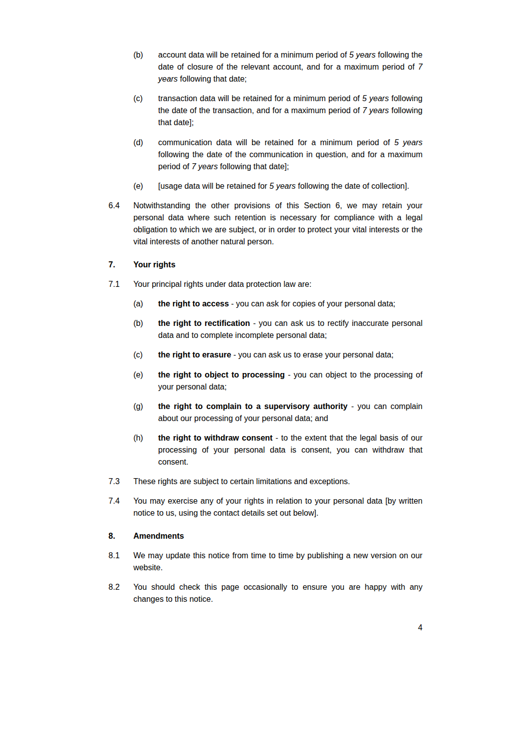(b)
account data will be retained for a minimum period of 5 years following the date of closure of the relevant account, and for a maximum period of 7 years following that date;
(c)
transaction data will be retained for a minimum period of 5 years following the date of the transaction, and for a maximum period of 7 years following that date];
(d)
communication data will be retained for a minimum period of 5 years following the date of the communication in question, and for a maximum period of 7 years following that date];
(e)
[usage data will be retained for 5 years following the date of collection].
6.4
Notwithstanding the other provisions of this Section 6, we may retain your personal data where such retention is necessary for compliance with a legal obligation to which we are subject, or in order to protect your vital interests or the vital interests of another natural person.
7.
Your rights
7.1
Your principal rights under data protection law are:
(a)
the right to access - you can ask for copies of your personal data;
(b)
the right to rectification - you can ask us to rectify inaccurate personal data and to complete incomplete personal data;
(c)
the right to erasure - you can ask us to erase your personal data;
(e)
the right to object to processing - you can object to the processing of your personal data;
(g)
the right to complain to a supervisory authority - you can complain about our processing of your personal data; and
(h)
the right to withdraw consent - to the extent that the legal basis of our processing of your personal data is consent, you can withdraw that consent.
7.3
These rights are subject to certain limitations and exceptions.
7.4
You may exercise any of your rights in relation to your personal data [by written notice to us, using the contact details set out below].
8.
Amendments
8.1
We may update this notice from time to time by publishing a new version on our website.
8.2
You should check this page occasionally to ensure you are happy with any changes to this notice.
4